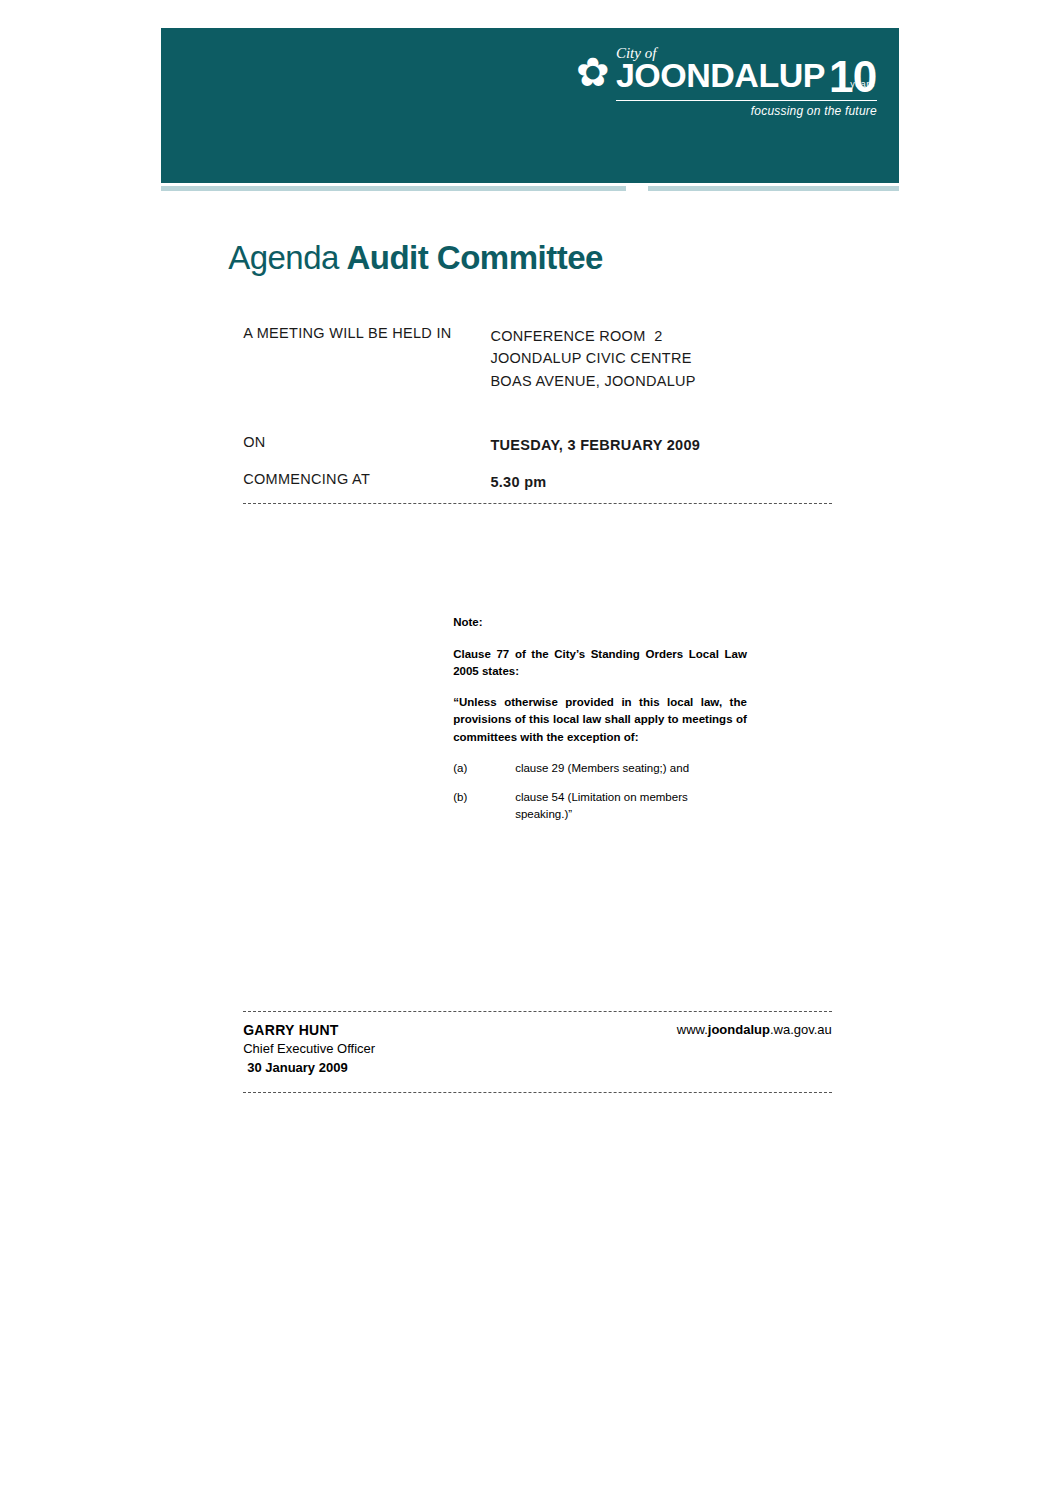✿
City of
JOONDALUP10years
focussing on the future
Agenda Audit Committee
A MEETING WILL BE HELD IN
CONFERENCE ROOM 2
JOONDALUP CIVIC CENTRE
BOAS AVENUE, JOONDALUP
ON
TUESDAY, 3 FEBRUARY 2009
COMMENCING AT
5.30 pm
Note:
Clause 77 of the City’s Standing Orders Local Law 2005 states:
“Unless otherwise provided in this local law, the provisions of this local law shall apply to meetings of committees with the exception of:
(a) clause 29 (Members seating;) and
(b) clause 54 (Limitation on members speaking.)”
GARRY HUNT
Chief Executive Officer
30 January 2009
www.joondalup.wa.gov.au